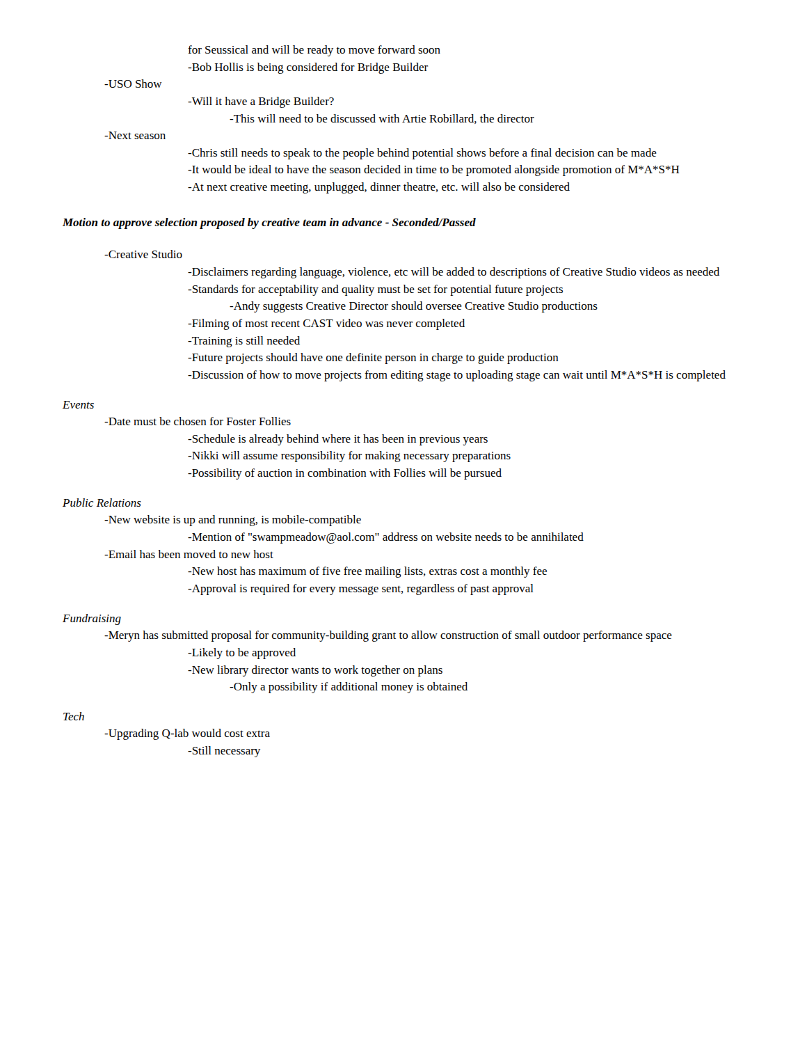for Seussical and will be ready to move forward soon
-Bob Hollis is being considered for Bridge Builder
-USO Show
-Will it have a Bridge Builder?
-This will need to be discussed with Artie Robillard, the director
-Next season
-Chris still needs to speak to the people behind potential shows before a final decision can be made
-It would be ideal to have the season decided in time to be promoted alongside promotion of M*A*S*H
-At next creative meeting, unplugged, dinner theatre, etc. will also be considered
Motion to approve selection proposed by creative team in advance - Seconded/Passed
-Creative Studio
-Disclaimers regarding language, violence, etc will be added to descriptions of Creative Studio videos as needed
-Standards for acceptability and quality must be set for potential future projects
-Andy suggests Creative Director should oversee Creative Studio productions
-Filming of most recent CAST video was never completed
-Training is still needed
-Future projects should have one definite person in charge to guide production
-Discussion of how to move projects from editing stage to uploading stage can wait until M*A*S*H is completed
Events
-Date must be chosen for Foster Follies
-Schedule is already behind where it has been in previous years
-Nikki will assume responsibility for making necessary preparations
-Possibility of auction in combination with Follies will be pursued
Public Relations
-New website is up and running, is mobile-compatible
-Mention of "swampmeadow@aol.com" address on website needs to be annihilated
-Email has been moved to new host
-New host has maximum of five free mailing lists, extras cost a monthly fee
-Approval is required for every message sent, regardless of past approval
Fundraising
-Meryn has submitted proposal for community-building grant to allow construction of small outdoor performance space
-Likely to be approved
-New library director wants to work together on plans
-Only a possibility if additional money is obtained
Tech
-Upgrading Q-lab would cost extra
-Still necessary